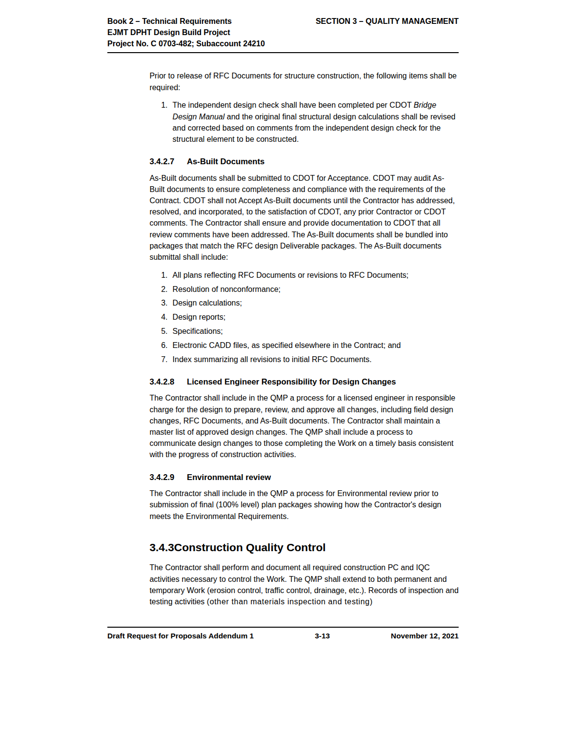Book 2 – Technical Requirements
EJMT DPHT Design Build Project
Project No. C 0703-482; Subaccount 24210
SECTION 3 – QUALITY MANAGEMENT
Prior to release of RFC Documents for structure construction, the following items shall be required:
The independent design check shall have been completed per CDOT Bridge Design Manual and the original final structural design calculations shall be revised and corrected based on comments from the independent design check for the structural element to be constructed.
3.4.2.7 As-Built Documents
As-Built documents shall be submitted to CDOT for Acceptance. CDOT may audit As-Built documents to ensure completeness and compliance with the requirements of the Contract. CDOT shall not Accept As-Built documents until the Contractor has addressed, resolved, and incorporated, to the satisfaction of CDOT, any prior Contractor or CDOT comments. The Contractor shall ensure and provide documentation to CDOT that all review comments have been addressed. The As-Built documents shall be bundled into packages that match the RFC design Deliverable packages. The As-Built documents submittal shall include:
All plans reflecting RFC Documents or revisions to RFC Documents;
Resolution of nonconformance;
Design calculations;
Design reports;
Specifications;
Electronic CADD files, as specified elsewhere in the Contract; and
Index summarizing all revisions to initial RFC Documents.
3.4.2.8 Licensed Engineer Responsibility for Design Changes
The Contractor shall include in the QMP a process for a licensed engineer in responsible charge for the design to prepare, review, and approve all changes, including field design changes, RFC Documents, and As-Built documents. The Contractor shall maintain a master list of approved design changes. The QMP shall include a process to communicate design changes to those completing the Work on a timely basis consistent with the progress of construction activities.
3.4.2.9 Environmental review
The Contractor shall include in the QMP a process for Environmental review prior to submission of final (100% level) plan packages showing how the Contractor's design meets the Environmental Requirements.
3.4.3 Construction Quality Control
The Contractor shall perform and document all required construction PC and IQC activities necessary to control the Work. The QMP shall extend to both permanent and temporary Work (erosion control, traffic control, drainage, etc.). Records of inspection and testing activities (other than materials inspection and testing)
Draft Request for Proposals Addendum 1
3-13
November 12, 2021